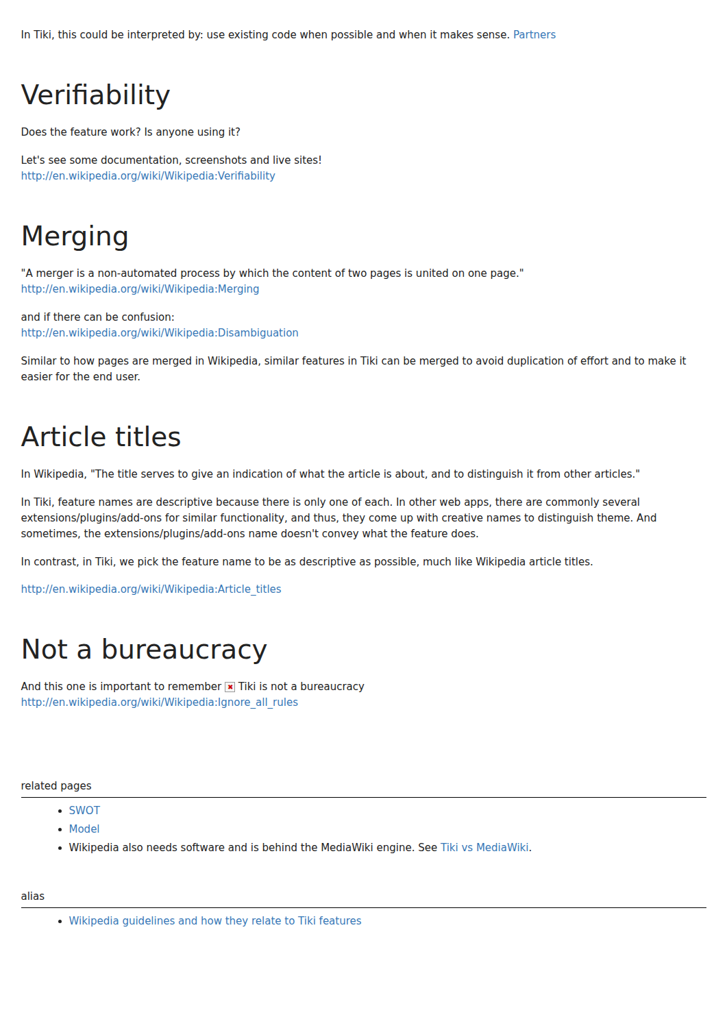In Tiki, this could be interpreted by: use existing code when possible and when it makes sense. Partners
Verifiability
Does the feature work? Is anyone using it?
Let's see some documentation, screenshots and live sites!
http://en.wikipedia.org/wiki/Wikipedia:Verifiability
Merging
"A merger is a non-automated process by which the content of two pages is united on one page."
http://en.wikipedia.org/wiki/Wikipedia:Merging
and if there can be confusion:
http://en.wikipedia.org/wiki/Wikipedia:Disambiguation
Similar to how pages are merged in Wikipedia, similar features in Tiki can be merged to avoid duplication of effort and to make it easier for the end user.
Article titles
In Wikipedia, "The title serves to give an indication of what the article is about, and to distinguish it from other articles."
In Tiki, feature names are descriptive because there is only one of each. In other web apps, there are commonly several extensions/plugins/add-ons for similar functionality, and thus, they come up with creative names to distinguish theme. And sometimes, the extensions/plugins/add-ons name doesn't convey what the feature does.
In contrast, in Tiki, we pick the feature name to be as descriptive as possible, much like Wikipedia article titles.
http://en.wikipedia.org/wiki/Wikipedia:Article_titles
Not a bureaucracy
And this one is important to remember ✖ Tiki is not a bureaucracy
http://en.wikipedia.org/wiki/Wikipedia:Ignore_all_rules
related pages
SWOT
Model
Wikipedia also needs software and is behind the MediaWiki engine. See Tiki vs MediaWiki.
alias
Wikipedia guidelines and how they relate to Tiki features